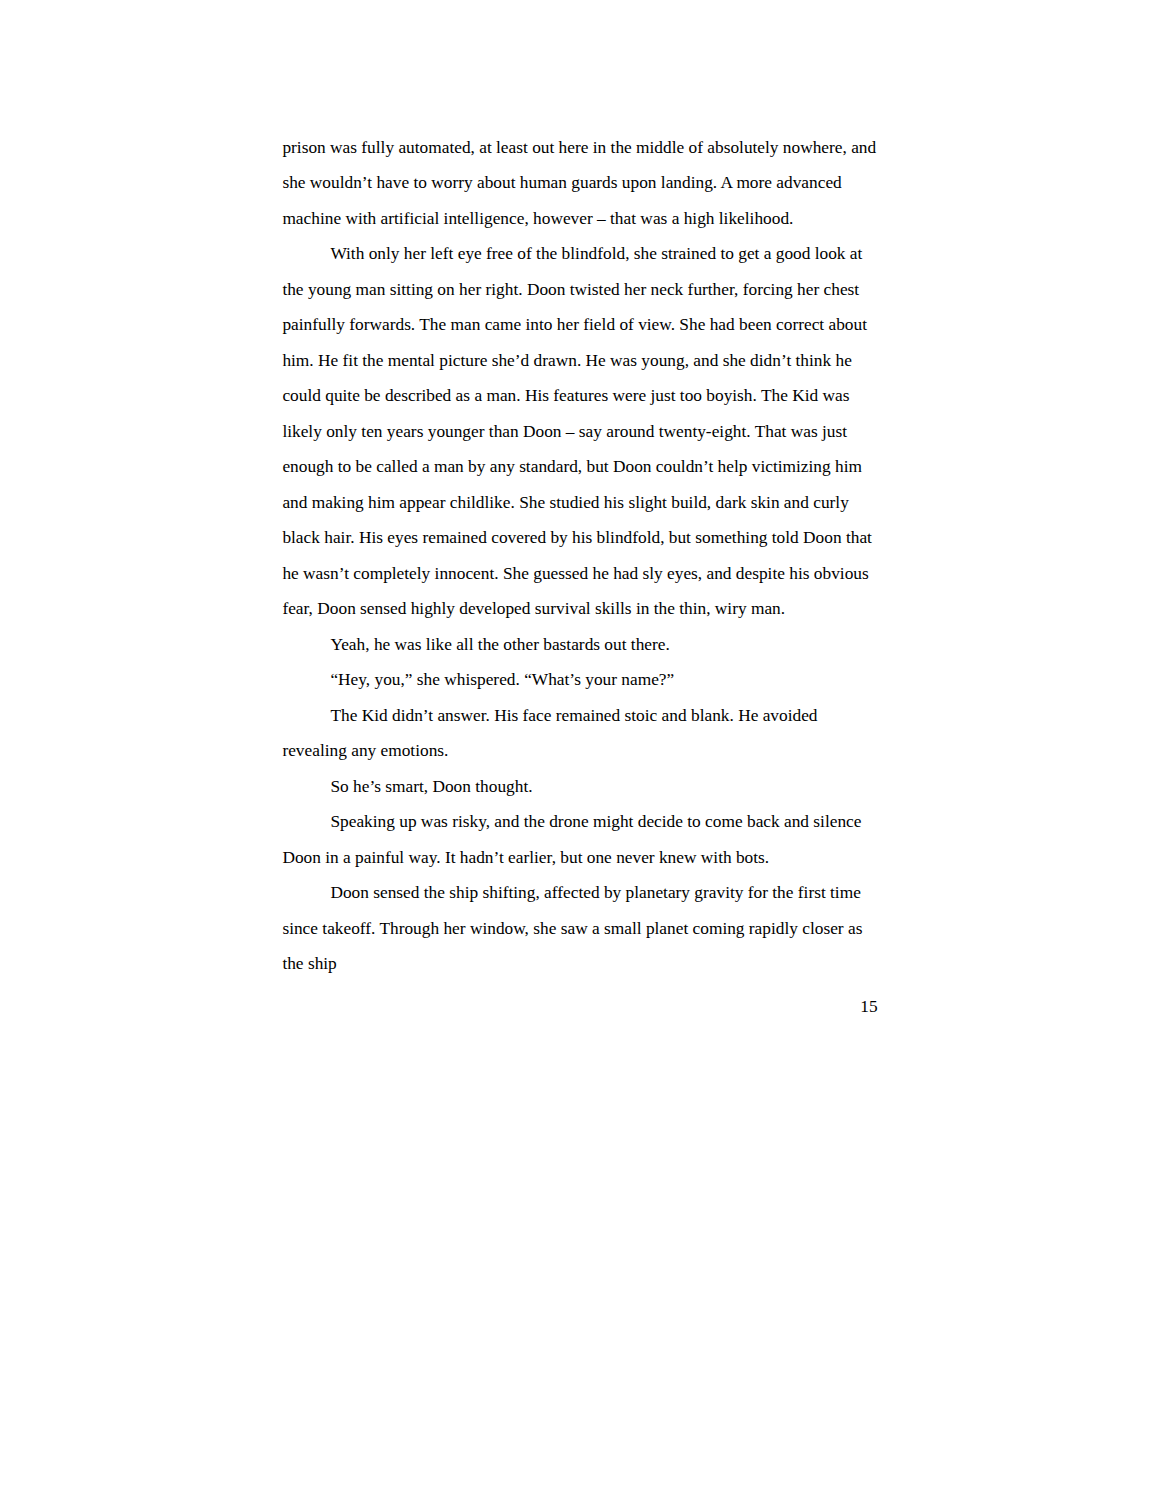prison was fully automated, at least out here in the middle of absolutely nowhere, and she wouldn’t have to worry about human guards upon landing. A more advanced machine with artificial intelligence, however – that was a high likelihood.
With only her left eye free of the blindfold, she strained to get a good look at the young man sitting on her right. Doon twisted her neck further, forcing her chest painfully forwards. The man came into her field of view. She had been correct about him. He fit the mental picture she’d drawn. He was young, and she didn’t think he could quite be described as a man. His features were just too boyish. The Kid was likely only ten years younger than Doon – say around twenty-eight. That was just enough to be called a man by any standard, but Doon couldn’t help victimizing him and making him appear childlike. She studied his slight build, dark skin and curly black hair. His eyes remained covered by his blindfold, but something told Doon that he wasn’t completely innocent. She guessed he had sly eyes, and despite his obvious fear, Doon sensed highly developed survival skills in the thin, wiry man.
Yeah, he was like all the other bastards out there.
“Hey, you,” she whispered. “What’s your name?”
The Kid didn’t answer. His face remained stoic and blank. He avoided revealing any emotions.
So he’s smart, Doon thought.
Speaking up was risky, and the drone might decide to come back and silence Doon in a painful way. It hadn’t earlier, but one never knew with bots.
Doon sensed the ship shifting, affected by planetary gravity for the first time since takeoff. Through her window, she saw a small planet coming rapidly closer as the ship
15